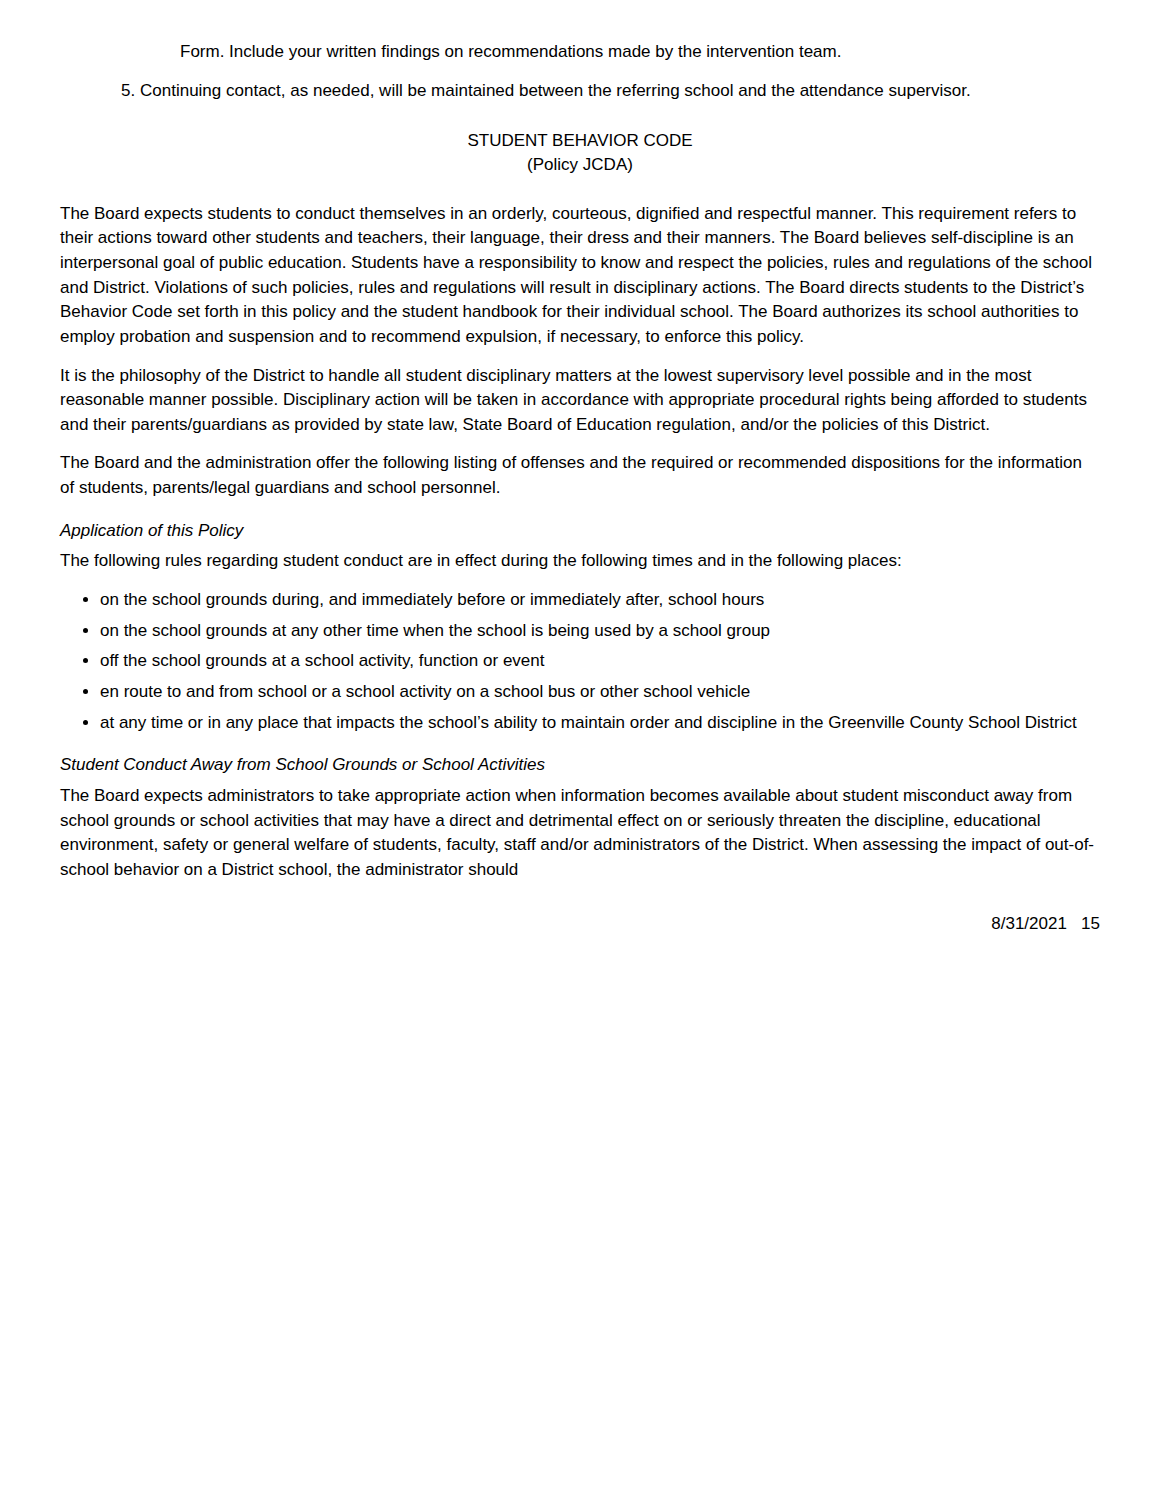Form. Include your written findings on recommendations made by the intervention team.
Continuing contact, as needed, will be maintained between the referring school and the attendance supervisor.
STUDENT BEHAVIOR CODE
(Policy JCDA)
The Board expects students to conduct themselves in an orderly, courteous, dignified and respectful manner. This requirement refers to their actions toward other students and teachers, their language, their dress and their manners. The Board believes self-discipline is an interpersonal goal of public education. Students have a responsibility to know and respect the policies, rules and regulations of the school and District. Violations of such policies, rules and regulations will result in disciplinary actions. The Board directs students to the District’s Behavior Code set forth in this policy and the student handbook for their individual school. The Board authorizes its school authorities to employ probation and suspension and to recommend expulsion, if necessary, to enforce this policy.
It is the philosophy of the District to handle all student disciplinary matters at the lowest supervisory level possible and in the most reasonable manner possible. Disciplinary action will be taken in accordance with appropriate procedural rights being afforded to students and their parents/guardians as provided by state law, State Board of Education regulation, and/or the policies of this District.
The Board and the administration offer the following listing of offenses and the required or recommended dispositions for the information of students, parents/legal guardians and school personnel.
Application of this Policy
The following rules regarding student conduct are in effect during the following times and in the following places:
on the school grounds during, and immediately before or immediately after, school hours
on the school grounds at any other time when the school is being used by a school group
off the school grounds at a school activity, function or event
en route to and from school or a school activity on a school bus or other school vehicle
at any time or in any place that impacts the school’s ability to maintain order and discipline in the Greenville County School District
Student Conduct Away from School Grounds or School Activities
The Board expects administrators to take appropriate action when information becomes available about student misconduct away from school grounds or school activities that may have a direct and detrimental effect on or seriously threaten the discipline, educational environment, safety or general welfare of students, faculty, staff and/or administrators of the District. When assessing the impact of out-of-school behavior on a District school, the administrator should
8/31/2021 15